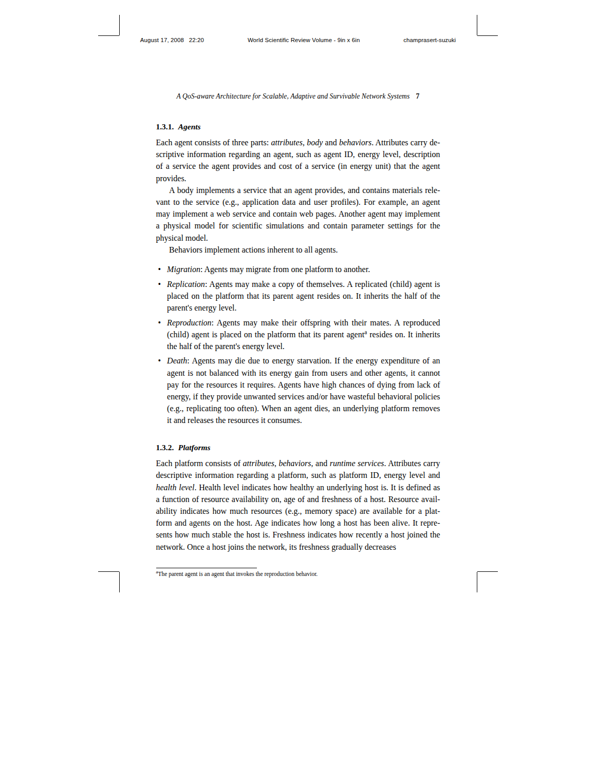August 17, 2008 22:20
World Scientific Review Volume - 9in x 6in
champrasert-suzuki
A QoS-aware Architecture for Scalable, Adaptive and Survivable Network Systems7
1.3.1. Agents
Each agent consists of three parts: attributes, body and behaviors. Attributes carry descriptive information regarding an agent, such as agent ID, energy level, description of a service the agent provides and cost of a service (in energy unit) that the agent provides.
A body implements a service that an agent provides, and contains materials relevant to the service (e.g., application data and user profiles). For example, an agent may implement a web service and contain web pages. Another agent may implement a physical model for scientific simulations and contain parameter settings for the physical model.
Behaviors implement actions inherent to all agents.
Migration: Agents may migrate from one platform to another.
Replication: Agents may make a copy of themselves. A replicated (child) agent is placed on the platform that its parent agent resides on. It inherits the half of the parent's energy level.
Reproduction: Agents may make their offspring with their mates. A reproduced (child) agent is placed on the platform that its parent agenta resides on. It inherits the half of the parent's energy level.
Death: Agents may die due to energy starvation. If the energy expenditure of an agent is not balanced with its energy gain from users and other agents, it cannot pay for the resources it requires. Agents have high chances of dying from lack of energy, if they provide unwanted services and/or have wasteful behavioral policies (e.g., replicating too often). When an agent dies, an underlying platform removes it and releases the resources it consumes.
1.3.2. Platforms
Each platform consists of attributes, behaviors, and runtime services. Attributes carry descriptive information regarding a platform, such as platform ID, energy level and health level. Health level indicates how healthy an underlying host is. It is defined as a function of resource availability on, age of and freshness of a host. Resource availability indicates how much resources (e.g., memory space) are available for a platform and agents on the host. Age indicates how long a host has been alive. It represents how much stable the host is. Freshness indicates how recently a host joined the network. Once a host joins the network, its freshness gradually decreases
aThe parent agent is an agent that invokes the reproduction behavior.